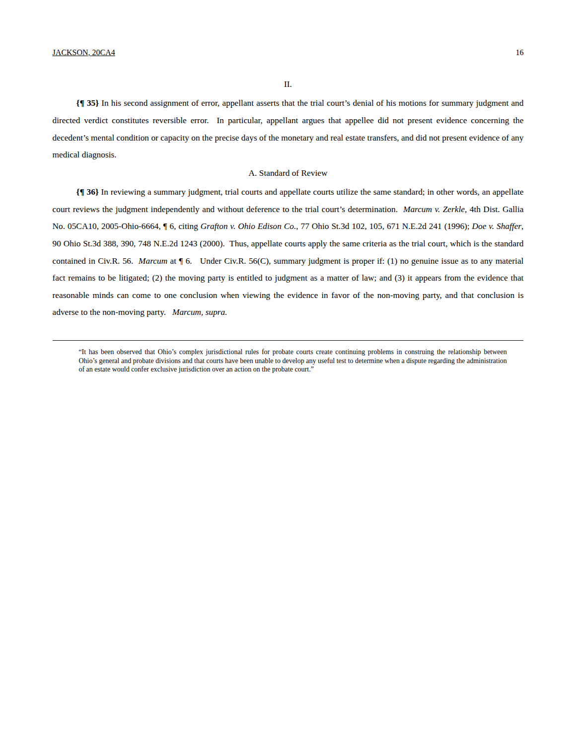JACKSON, 20CA4 16
II.
{¶ 35} In his second assignment of error, appellant asserts that the trial court’s denial of his motions for summary judgment and directed verdict constitutes reversible error. In particular, appellant argues that appellee did not present evidence concerning the decedent’s mental condition or capacity on the precise days of the monetary and real estate transfers, and did not present evidence of any medical diagnosis.
A. Standard of Review
{¶ 36} In reviewing a summary judgment, trial courts and appellate courts utilize the same standard; in other words, an appellate court reviews the judgment independently and without deference to the trial court’s determination. Marcum v. Zerkle, 4th Dist. Gallia No. 05CA10, 2005-Ohio-6664, ¶ 6, citing Grafton v. Ohio Edison Co., 77 Ohio St.3d 102, 105, 671 N.E.2d 241 (1996); Doe v. Shaffer, 90 Ohio St.3d 388, 390, 748 N.E.2d 1243 (2000). Thus, appellate courts apply the same criteria as the trial court, which is the standard contained in Civ.R. 56. Marcum at ¶ 6. Under Civ.R. 56(C), summary judgment is proper if: (1) no genuine issue as to any material fact remains to be litigated; (2) the moving party is entitled to judgment as a matter of law; and (3) it appears from the evidence that reasonable minds can come to one conclusion when viewing the evidence in favor of the non-moving party, and that conclusion is adverse to the non-moving party. Marcum, supra.
“It has been observed that Ohio’s complex jurisdictional rules for probate courts create continuing problems in construing the relationship between Ohio’s general and probate divisions and that courts have been unable to develop any useful test to determine when a dispute regarding the administration of an estate would confer exclusive jurisdiction over an action on the probate court.”